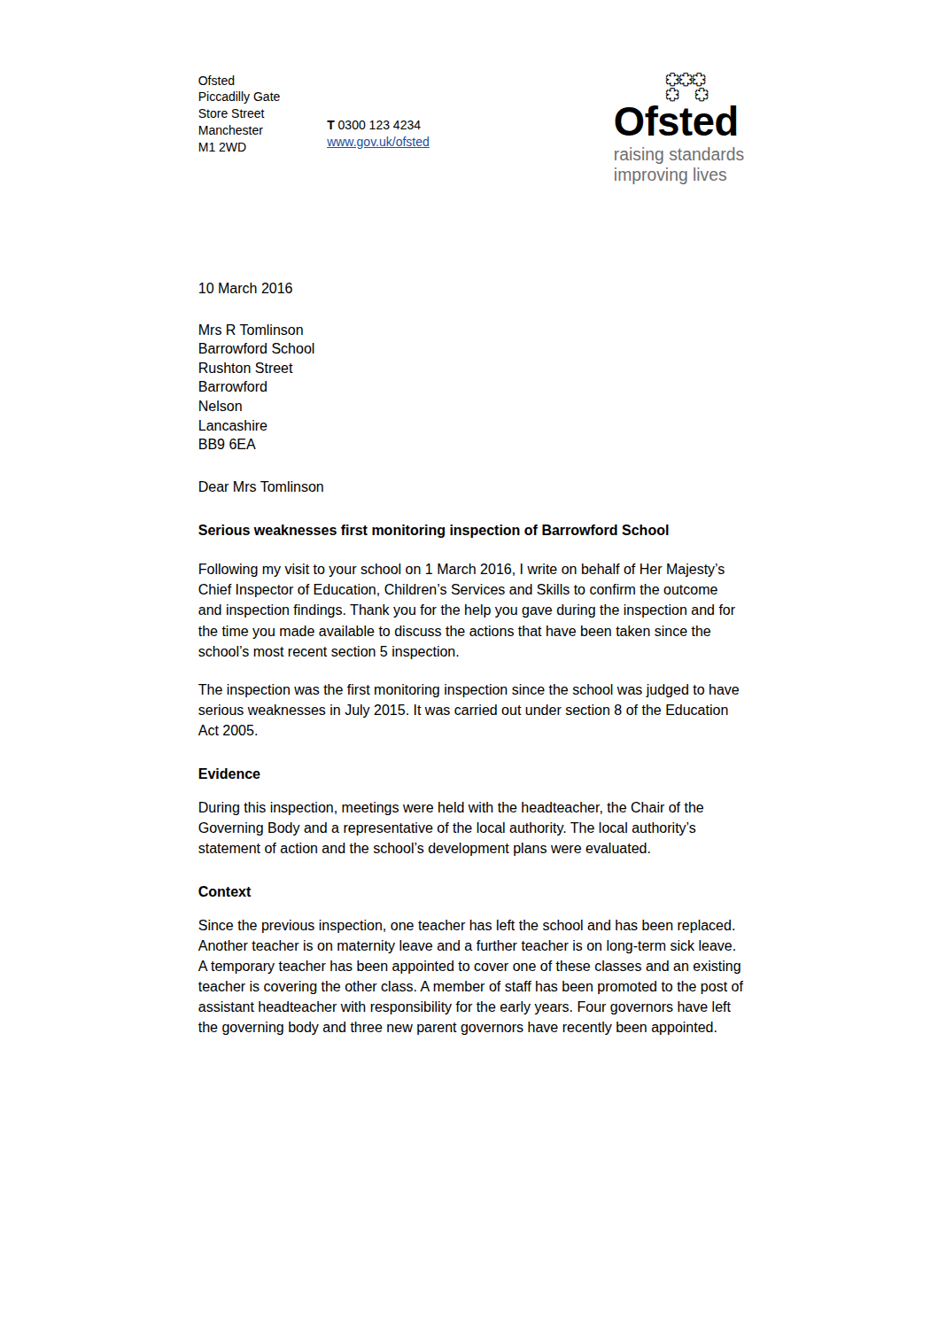Ofsted
Piccadilly Gate
Store Street
Manchester
M1 2WD
T 0300 123 4234
www.gov.uk/ofsted
✱✱✱
✱ ✱
Ofsted
raising standards
improving lives
10 March 2016
Mrs R Tomlinson
Barrowford School
Rushton Street
Barrowford
Nelson
Lancashire
BB9 6EA
Dear Mrs Tomlinson
Serious weaknesses first monitoring inspection of Barrowford School
Following my visit to your school on 1 March 2016, I write on behalf of Her Majesty’s Chief Inspector of Education, Children’s Services and Skills to confirm the outcome and inspection findings. Thank you for the help you gave during the inspection and for the time you made available to discuss the actions that have been taken since the school’s most recent section 5 inspection.
The inspection was the first monitoring inspection since the school was judged to have serious weaknesses in July 2015. It was carried out under section 8 of the Education Act 2005.
Evidence
During this inspection, meetings were held with the headteacher, the Chair of the Governing Body and a representative of the local authority. The local authority’s statement of action and the school’s development plans were evaluated.
Context
Since the previous inspection, one teacher has left the school and has been replaced. Another teacher is on maternity leave and a further teacher is on long-term sick leave. A temporary teacher has been appointed to cover one of these classes and an existing teacher is covering the other class. A member of staff has been promoted to the post of assistant headteacher with responsibility for the early years. Four governors have left the governing body and three new parent governors have recently been appointed.